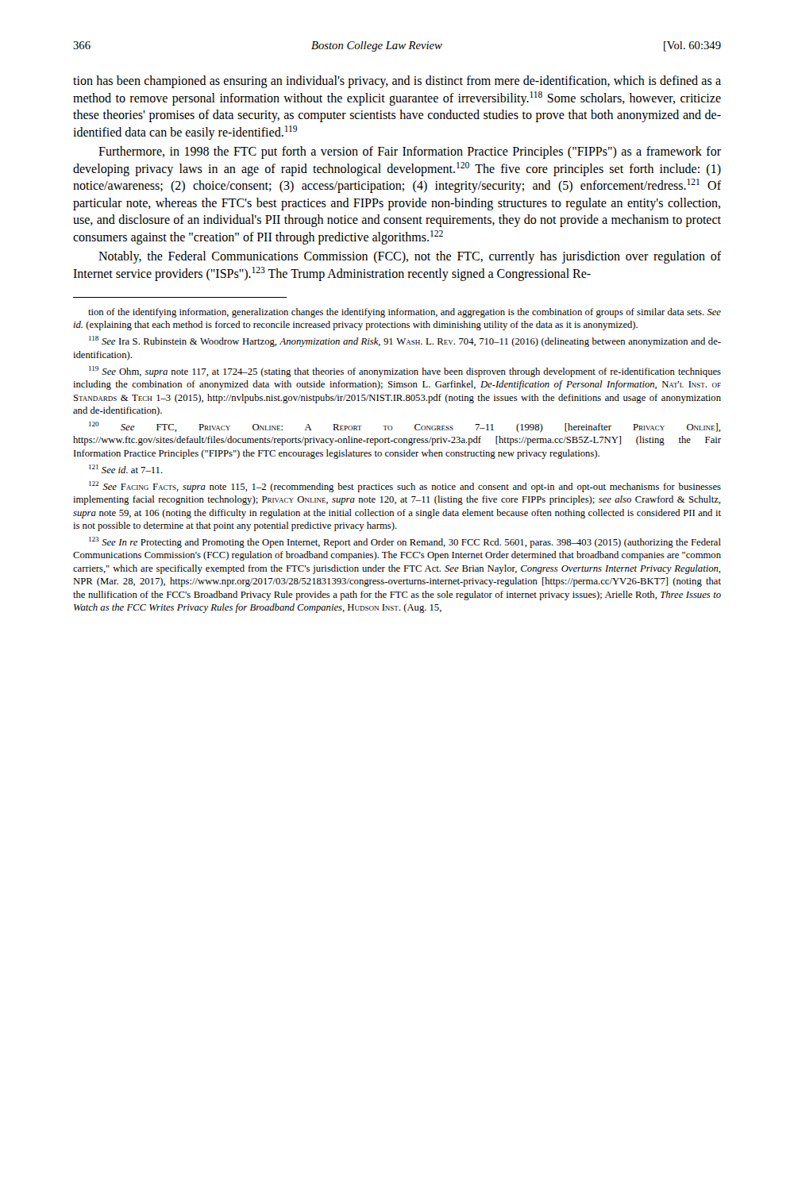366 Boston College Law Review [Vol. 60:349
tion has been championed as ensuring an individual's privacy, and is distinct from mere de-identification, which is defined as a method to remove personal information without the explicit guarantee of irreversibility.118 Some scholars, however, criticize these theories' promises of data security, as computer scientists have conducted studies to prove that both anonymized and de-identified data can be easily re-identified.119
Furthermore, in 1998 the FTC put forth a version of Fair Information Practice Principles ("FIPPs") as a framework for developing privacy laws in an age of rapid technological development.120 The five core principles set forth include: (1) notice/awareness; (2) choice/consent; (3) access/participation; (4) integrity/security; and (5) enforcement/redress.121 Of particular note, whereas the FTC's best practices and FIPPs provide non-binding structures to regulate an entity's collection, use, and disclosure of an individual's PII through notice and consent requirements, they do not provide a mechanism to protect consumers against the "creation" of PII through predictive algorithms.122
Notably, the Federal Communications Commission (FCC), not the FTC, currently has jurisdiction over regulation of Internet service providers ("ISPs").123 The Trump Administration recently signed a Congressional Re-
tion of the identifying information, generalization changes the identifying information, and aggregation is the combination of groups of similar data sets. See id. (explaining that each method is forced to reconcile increased privacy protections with diminishing utility of the data as it is anonymized).
118 See Ira S. Rubinstein & Woodrow Hartzog, Anonymization and Risk, 91 Wash. L. Rev. 704, 710–11 (2016) (delineating between anonymization and de-identification).
119 See Ohm, supra note 117, at 1724–25 (stating that theories of anonymization have been disproven through development of re-identification techniques including the combination of anonymized data with outside information); Simson L. Garfinkel, De-Identification of Personal Information, Nat'l Inst. of Standards & Tech 1–3 (2015), http://nvlpubs.nist.gov/nistpubs/ir/2015/NIST.IR.8053.pdf (noting the issues with the definitions and usage of anonymization and de-identification).
120 See FTC, Privacy Online: A Report to Congress 7–11 (1998) [hereinafter Privacy Online], https://www.ftc.gov/sites/default/files/documents/reports/privacy-online-report-congress/priv-23a.pdf [https://perma.cc/SB5Z-L7NY] (listing the Fair Information Practice Principles ("FIPPs") the FTC encourages legislatures to consider when constructing new privacy regulations).
121 See id. at 7–11.
122 See Facing Facts, supra note 115, 1–2 (recommending best practices such as notice and consent and opt-in and opt-out mechanisms for businesses implementing facial recognition technology); Privacy Online, supra note 120, at 7–11 (listing the five core FIPPs principles); see also Crawford & Schultz, supra note 59, at 106 (noting the difficulty in regulation at the initial collection of a single data element because often nothing collected is considered PII and it is not possible to determine at that point any potential predictive privacy harms).
123 See In re Protecting and Promoting the Open Internet, Report and Order on Remand, 30 FCC Rcd. 5601, paras. 398–403 (2015) (authorizing the Federal Communications Commission's (FCC) regulation of broadband companies). The FCC's Open Internet Order determined that broadband companies are "common carriers," which are specifically exempted from the FTC's jurisdiction under the FTC Act. See Brian Naylor, Congress Overturns Internet Privacy Regulation, NPR (Mar. 28, 2017), https://www.npr.org/2017/03/28/521831393/congress-overturns-internet-privacy-regulation [https://perma.cc/YV26-BKT7] (noting that the nullification of the FCC's Broadband Privacy Rule provides a path for the FTC as the sole regulator of internet privacy issues); Arielle Roth, Three Issues to Watch as the FCC Writes Privacy Rules for Broadband Companies, Hudson Inst. (Aug. 15,